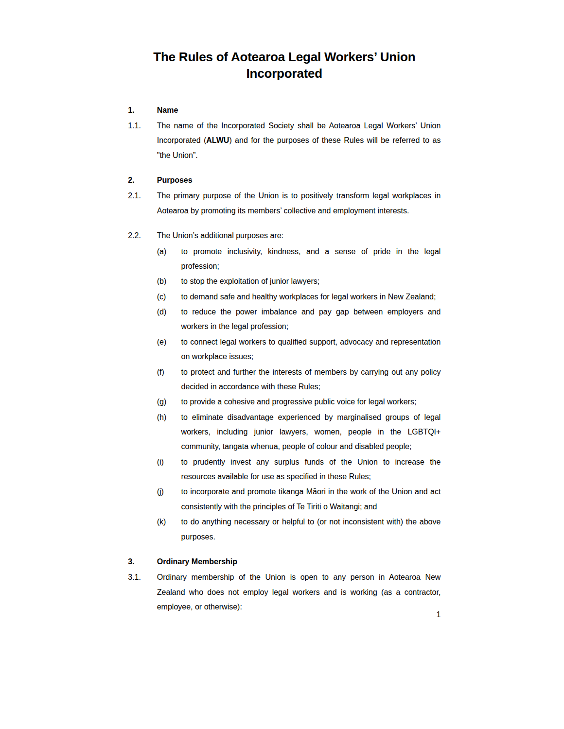The Rules of Aotearoa Legal Workers’ Union Incorporated
1.
Name
1.1.
The name of the Incorporated Society shall be Aotearoa Legal Workers’ Union Incorporated (ALWU) and for the purposes of these Rules will be referred to as "the Union”.
2.
Purposes
2.1.
The primary purpose of the Union is to positively transform legal workplaces in Aotearoa by promoting its members’ collective and employment interests.
2.2.
The Union’s additional purposes are:
(a)
to promote inclusivity, kindness, and a sense of pride in the legal profession;
(b)
to stop the exploitation of junior lawyers;
(c)
to demand safe and healthy workplaces for legal workers in New Zealand;
(d)
to reduce the power imbalance and pay gap between employers and workers in the legal profession;
(e)
to connect legal workers to qualified support, advocacy and representation on workplace issues;
(f)
to protect and further the interests of members by carrying out any policy decided in accordance with these Rules;
(g)
to provide a cohesive and progressive public voice for legal workers;
(h)
to eliminate disadvantage experienced by marginalised groups of legal workers, including junior lawyers, women, people in the LGBTQI+ community, tangata whenua, people of colour and disabled people;
(i)
to prudently invest any surplus funds of the Union to increase the resources available for use as specified in these Rules;
(j)
to incorporate and promote tikanga Māori in the work of the Union and act consistently with the principles of Te Tiriti o Waitangi; and
(k)
to do anything necessary or helpful to (or not inconsistent with) the above purposes.
3.
Ordinary Membership
3.1.
Ordinary membership of the Union is open to any person in Aotearoa New Zealand who does not employ legal workers and is working (as a contractor, employee, or otherwise):
1